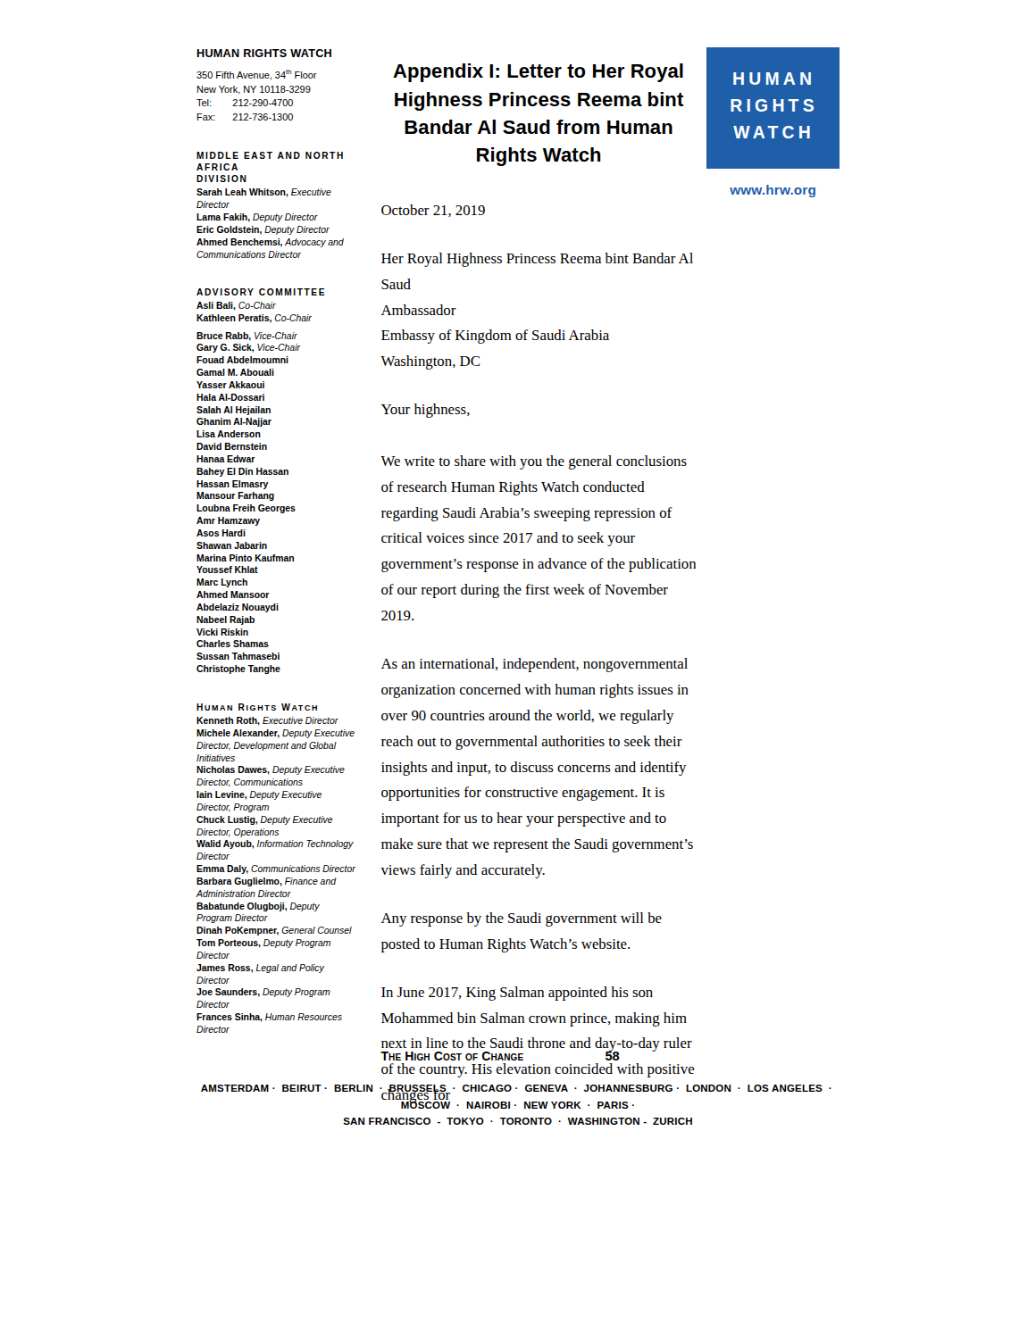HUMAN RIGHTS WATCH
350 Fifth Avenue, 34th Floor
New York, NY 10118-3299
Tel: 212-290-4700
Fax: 212-736-1300
MIDDLE EAST AND NORTH AFRICA
DIVISION
Sarah Leah Whitson, Executive Director
Lama Fakih, Deputy Director
Eric Goldstein, Deputy Director
Ahmed Benchemsi, Advocacy and Communications Director
ADVISORY COMMITTEE
Asli Bali, Co-Chair
Kathleen Peratis, Co-Chair
Bruce Rabb, Vice-Chair
Gary G. Sick, Vice-Chair
Fouad Abdelmoumni
Gamal M. Abouali
Yasser Akkaoui
Hala Al-Dossari
Salah Al Hejailan
Ghanim Al-Najjar
Lisa Anderson
David Bernstein
Hanaa Edwar
Bahey El Din Hassan
Hassan Elmasry
Mansour Farhang
Loubna Freih Georges
Amr Hamzawy
Asos Hardi
Shawan Jabarin
Marina Pinto Kaufman
Youssef Khlat
Marc Lynch
Ahmed Mansoor
Abdelaziz Nouaydi
Nabeel Rajab
Vicki Riskin
Charles Shamas
Sussan Tahmasebi
Christophe Tanghe
HUMAN RIGHTS WATCH
Kenneth Roth, Executive Director
Michele Alexander, Deputy Executive Director, Development and Global Initiatives
Nicholas Dawes, Deputy Executive Director, Communications
Iain Levine, Deputy Executive Director, Program
Chuck Lustig, Deputy Executive Director, Operations
Walid Ayoub, Information Technology Director
Emma Daly, Communications Director
Barbara Guglielmo, Finance and Administration Director
Babatunde Olugboji, Deputy Program Director
Dinah PoKempner, General Counsel
Tom Porteous, Deputy Program Director
James Ross, Legal and Policy Director
Joe Saunders, Deputy Program Director
Frances Sinha, Human Resources Director
Appendix I: Letter to Her Royal Highness Princess Reema bint Bandar Al Saud from Human Rights Watch
October 21, 2019
Her Royal Highness Princess Reema bint Bandar Al Saud
Ambassador
Embassy of Kingdom of Saudi Arabia
Washington, DC
Your highness,
We write to share with you the general conclusions of research Human Rights Watch conducted regarding Saudi Arabia’s sweeping repression of critical voices since 2017 and to seek your government’s response in advance of the publication of our report during the first week of November 2019.
As an international, independent, nongovernmental organization concerned with human rights issues in over 90 countries around the world, we regularly reach out to governmental authorities to seek their insights and input, to discuss concerns and identify opportunities for constructive engagement. It is important for us to hear your perspective and to make sure that we represent the Saudi government’s views fairly and accurately.
Any response by the Saudi government will be posted to Human Rights Watch’s website.
In June 2017, King Salman appointed his son Mohammed bin Salman crown prince, making him next in line to the Saudi throne and day-to-day ruler of the country. His elevation coincided with positive changes for
HUMAN
RIGHTS
WATCH
www.hrw.org
The High Cost of Change 58
AMSTERDAM · BEIRUT · BERLIN · BRUSSELS · CHICAGO · GENEVA · JOHANNESBURG · LONDON · LOS ANGELES · MOSCOW · NAIROBI · NEW YORK · PARIS ·
SAN FRANCISCO - TOKYO · TORONTO · WASHINGTON - ZURICH